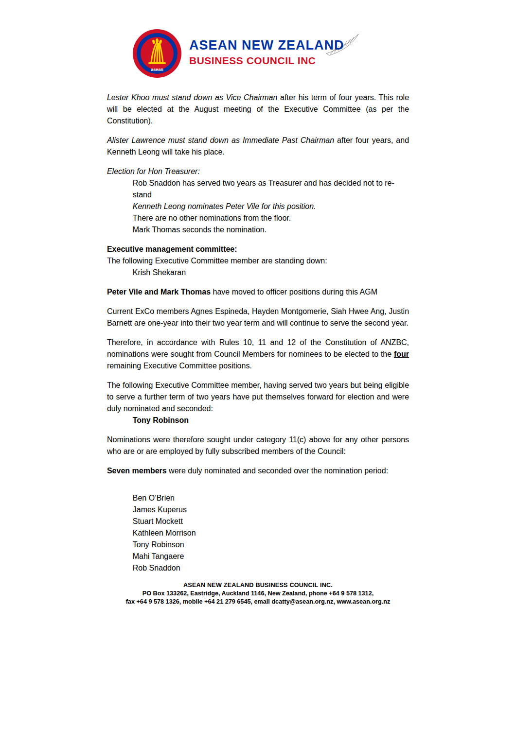asean ASEAN NEW ZEALAND BUSINESS COUNCIL INC
Lester Khoo must stand down as Vice Chairman after his term of four years. This role will be elected at the August meeting of the Executive Committee (as per the Constitution).
Alister Lawrence must stand down as Immediate Past Chairman after four years, and Kenneth Leong will take his place.
Election for Hon Treasurer:
Rob Snaddon has served two years as Treasurer and has decided not to re-stand
Kenneth Leong nominates Peter Vile for this position.
There are no other nominations from the floor.
Mark Thomas seconds the nomination.
Executive management committee:
The following Executive Committee member are standing down:
Krish Shekaran
Peter Vile and Mark Thomas have moved to officer positions during this AGM
Current ExCo members Agnes Espineda, Hayden Montgomerie, Siah Hwee Ang, Justin Barnett are one-year into their two year term and will continue to serve the second year.
Therefore, in accordance with Rules 10, 11 and 12 of the Constitution of ANZBC, nominations were sought from Council Members for nominees to be elected to the four remaining Executive Committee positions.
The following Executive Committee member, having served two years but being eligible to serve a further term of two years have put themselves forward for election and were duly nominated and seconded:
Tony Robinson
Nominations were therefore sought under category 11(c) above for any other persons who are or are employed by fully subscribed members of the Council:
Seven members were duly nominated and seconded over the nomination period:
Ben O’Brien
James Kuperus
Stuart Mockett
Kathleen Morrison
Tony Robinson
Mahi Tangaere
Rob Snaddon
ASEAN NEW ZEALAND BUSINESS COUNCIL INC.
PO Box 133262, Eastridge, Auckland 1146, New Zealand, phone +64 9 578 1312,
fax +64 9 578 1326, mobile +64 21 279 6545, email dcatty@asean.org.nz, www.asean.org.nz